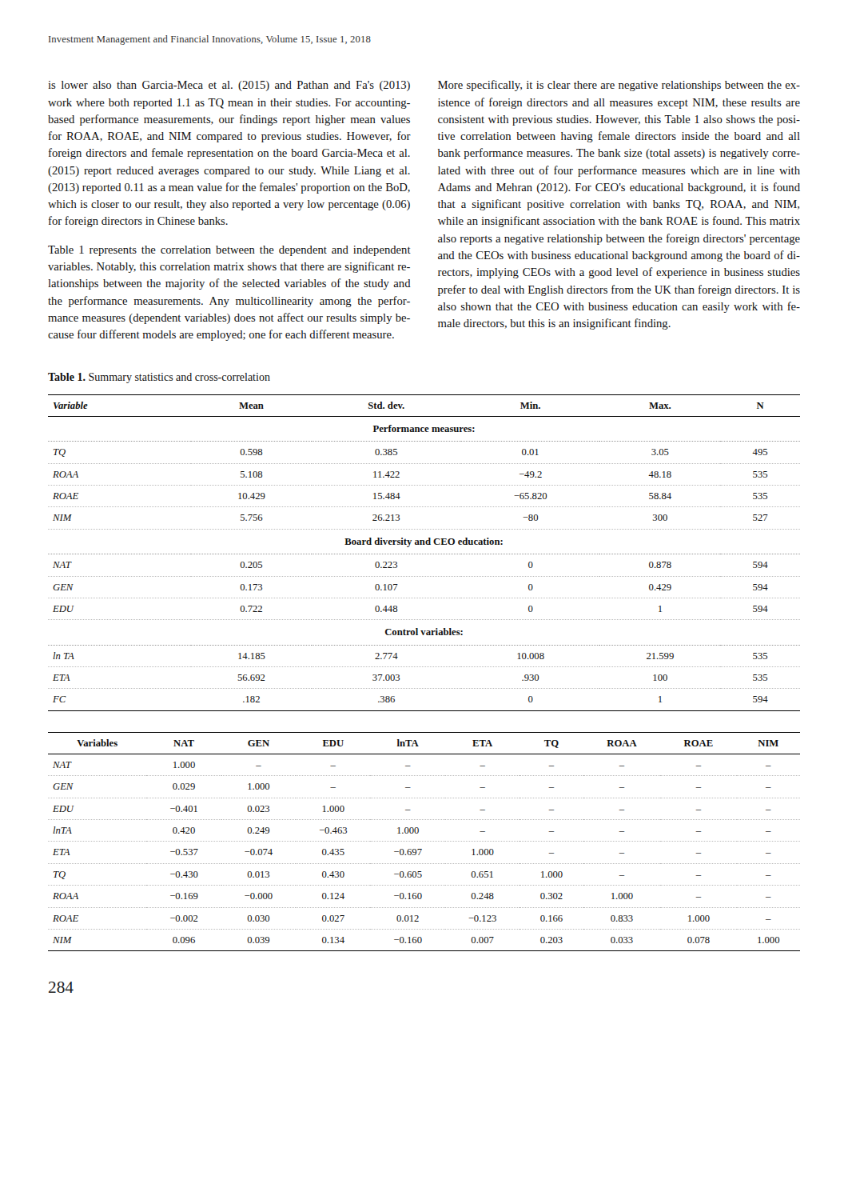Investment Management and Financial Innovations, Volume 15, Issue 1, 2018
is lower also than Garcia-Meca et al. (2015) and Pathan and Fa's (2013) work where both reported 1.1 as TQ mean in their studies. For accounting-based performance measurements, our findings report higher mean values for ROAA, ROAE, and NIM compared to previous studies. However, for foreign directors and female representation on the board Garcia-Meca et al. (2015) report reduced averages compared to our study. While Liang et al. (2013) reported 0.11 as a mean value for the females' proportion on the BoD, which is closer to our result, they also reported a very low percentage (0.06) for foreign directors in Chinese banks.
Table 1 represents the correlation between the dependent and independent variables. Notably, this correlation matrix shows that there are significant relationships between the majority of the selected variables of the study and the performance measurements. Any multicollinearity among the performance measures (dependent variables) does not affect our results simply because four different models are employed; one for each different measure.
More specifically, it is clear there are negative relationships between the existence of foreign directors and all measures except NIM, these results are consistent with previous studies. However, this Table 1 also shows the positive correlation between having female directors inside the board and all bank performance measures. The bank size (total assets) is negatively correlated with three out of four performance measures which are in line with Adams and Mehran (2012). For CEO's educational background, it is found that a significant positive correlation with banks TQ, ROAA, and NIM, while an insignificant association with the bank ROAE is found. This matrix also reports a negative relationship between the foreign directors' percentage and the CEOs with business educational background among the board of directors, implying CEOs with a good level of experience in business studies prefer to deal with English directors from the UK than foreign directors. It is also shown that the CEO with business education can easily work with female directors, but this is an insignificant finding.
Table 1. Summary statistics and cross-correlation
| Variable | Mean | Std. dev. | Min. | Max. | N |
| --- | --- | --- | --- | --- | --- |
| Performance measures: |
| TQ | 0.598 | 0.385 | 0.01 | 3.05 | 495 |
| ROAA | 5.108 | 11.422 | −49.2 | 48.18 | 535 |
| ROAE | 10.429 | 15.484 | −65.820 | 58.84 | 535 |
| NIM | 5.756 | 26.213 | −80 | 300 | 527 |
| Board diversity and CEO education: |
| NAT | 0.205 | 0.223 | 0 | 0.878 | 594 |
| GEN | 0.173 | 0.107 | 0 | 0.429 | 594 |
| EDU | 0.722 | 0.448 | 0 | 1 | 594 |
| Control variables: |
| ln TA | 14.185 | 2.774 | 10.008 | 21.599 | 535 |
| ETA | 56.692 | 37.003 | .930 | 100 | 535 |
| FC | .182 | .386 | 0 | 1 | 594 |
| Variables | NAT | GEN | EDU | lnTA | ETA | TQ | ROAA | ROAE | NIM |
| --- | --- | --- | --- | --- | --- | --- | --- | --- | --- |
| NAT | 1.000 | – | – | – | – | – | – | – | – |
| GEN | 0.029 | 1.000 | – | – | – | – | – | – | – |
| EDU | −0.401 | 0.023 | 1.000 | – | – | – | – | – | – |
| lnTA | 0.420 | 0.249 | −0.463 | 1.000 | – | – | – | – | – |
| ETA | −0.537 | −0.074 | 0.435 | −0.697 | 1.000 | – | – | – | – |
| TQ | −0.430 | 0.013 | 0.430 | −0.605 | 0.651 | 1.000 | – | – | – |
| ROAA | −0.169 | −0.000 | 0.124 | −0.160 | 0.248 | 0.302 | 1.000 | – | – |
| ROAE | −0.002 | 0.030 | 0.027 | 0.012 | −0.123 | 0.166 | 0.833 | 1.000 | – |
| NIM | 0.096 | 0.039 | 0.134 | −0.160 | 0.007 | 0.203 | 0.033 | 0.078 | 1.000 |
284